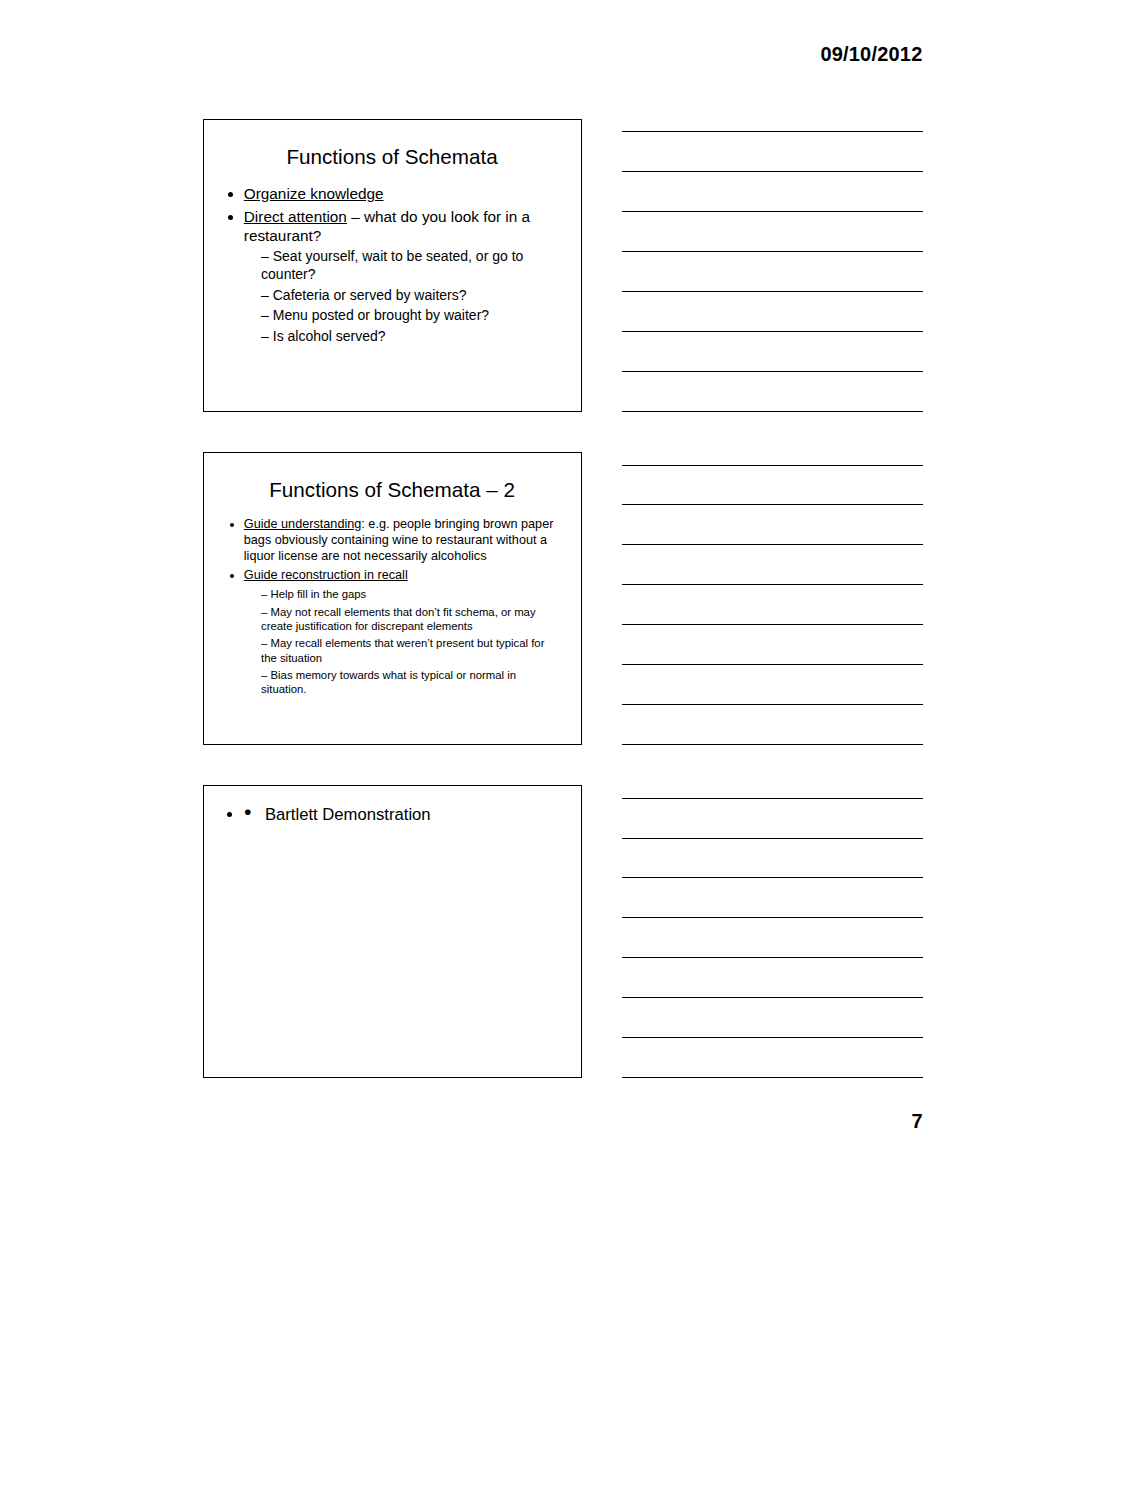09/10/2012
Functions of Schemata
Organize knowledge
Direct attention – what do you look for in a restaurant?
Seat yourself, wait to be seated, or go to counter?
Cafeteria or served by waiters?
Menu posted or brought by waiter?
Is alcohol served?
Functions of Schemata – 2
Guide understanding: e.g. people bringing brown paper bags obviously containing wine to restaurant without a liquor license are not necessarily alcoholics
Guide reconstruction in recall
Help fill in the gaps
May not recall elements that don’t fit schema, or may create justification for discrepant elements
May recall elements that weren’t present but typical for the situation
Bias memory towards what is typical or normal in situation.
Bartlett Demonstration
7